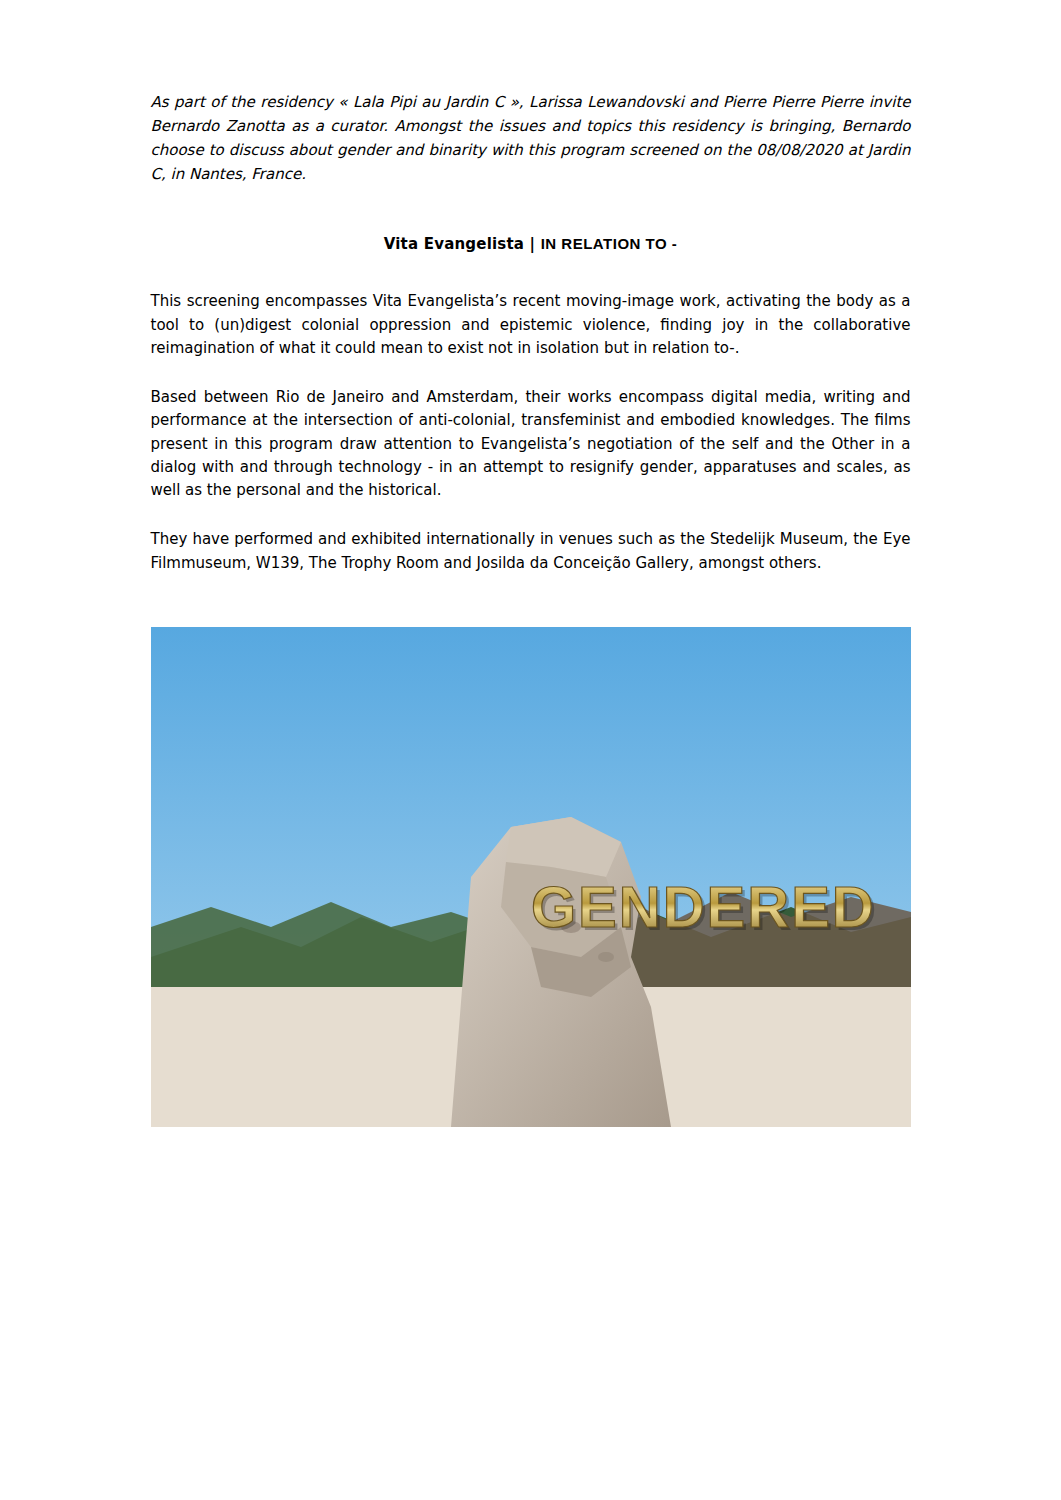As part of the residency « Lala Pipi au Jardin C », Larissa Lewandovski and Pierre Pierre Pierre invite Bernardo Zanotta as a curator. Amongst the issues and topics this residency is bringing, Bernardo choose to discuss about gender and binarity with this program screened on the 08/08/2020 at Jardin C, in Nantes, France.
Vita Evangelista | IN RELATION TO -
This screening encompasses Vita Evangelista’s recent moving-image work, activating the body as a tool to (un)digest colonial oppression and epistemic violence, finding joy in the collaborative reimagination of what it could mean to exist not in isolation but in relation to-.
Based between Rio de Janeiro and Amsterdam, their works encompass digital media, writing and performance at the intersection of anti-colonial, transfeminist and embodied knowledges. The films present in this program draw attention to Evangelista’s negotiation of the self and the Other in a dialog with and through technology - in an attempt to resignify gender, apparatuses and scales, as well as the personal and the historical.
They have performed and exhibited internationally in venues such as the Stedelijk Museum, the Eye Filmmuseum, W139, The Trophy Room and Josilda da Conceição Gallery, amongst others.